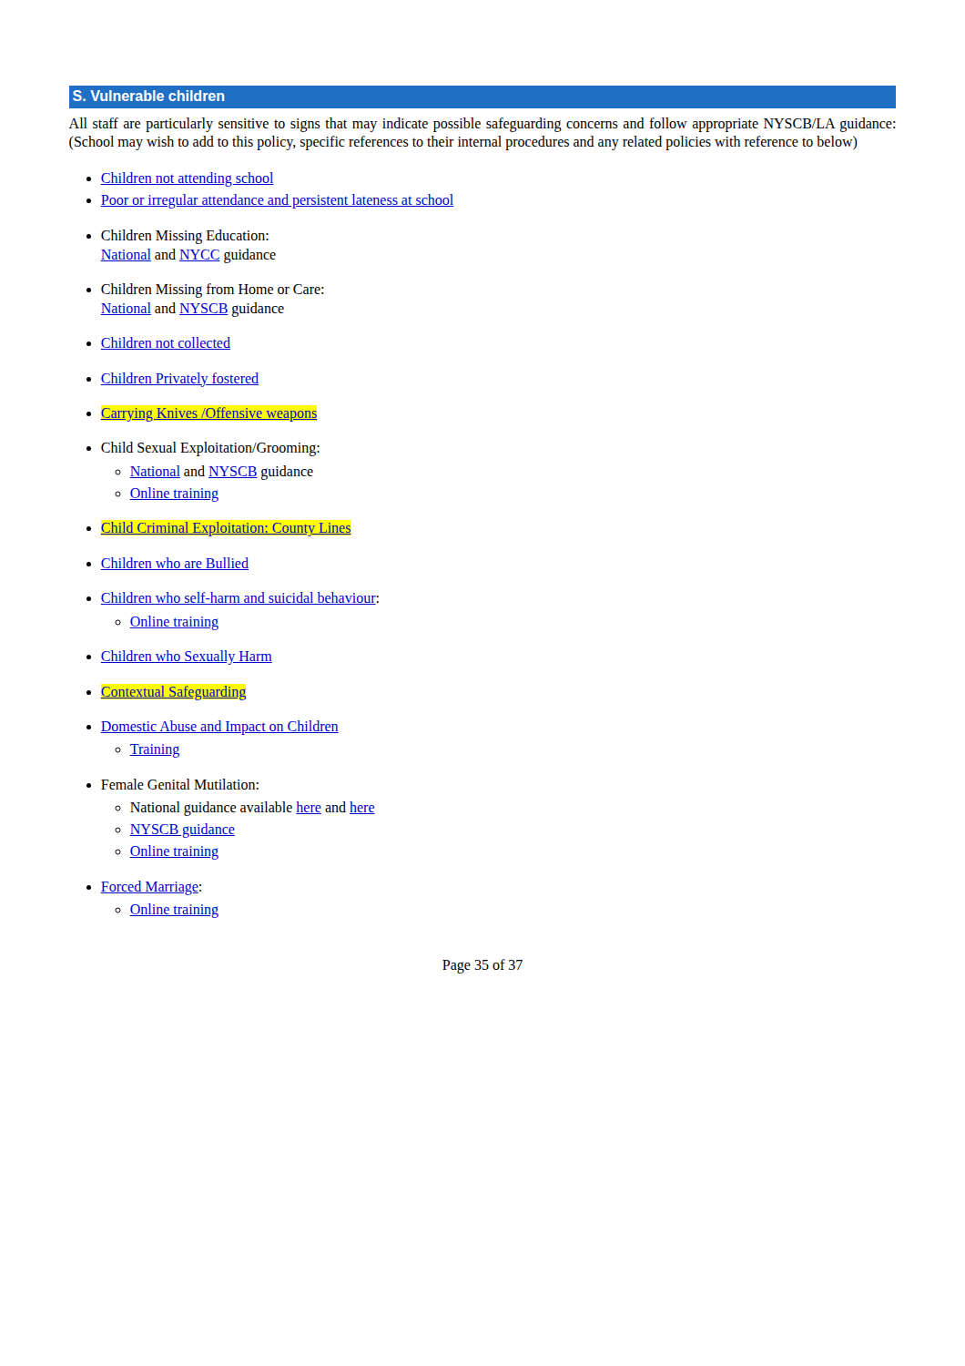S. Vulnerable children
All staff are particularly sensitive to signs that may indicate possible safeguarding concerns and follow appropriate NYSCB/LA guidance: (School may wish to add to this policy, specific references to their internal procedures and any related policies with reference to below)
Children not attending school
Poor or irregular attendance and persistent lateness at school
Children Missing Education:
National and NYCC guidance
Children Missing from Home or Care:
National and NYSCB guidance
Children not collected
Children Privately fostered
Carrying Knives /Offensive weapons
Child Sexual Exploitation/Grooming:
National and NYSCB guidance
Online training
Child Criminal Exploitation: County Lines
Children who are Bullied
Children who self-harm and suicidal behaviour:
Online training
Children who Sexually Harm
Contextual Safeguarding
Domestic Abuse and Impact on Children
Training
Female Genital Mutilation:
National guidance available here and here
NYSCB guidance
Online training
Forced Marriage:
Online training
Page 35 of 37